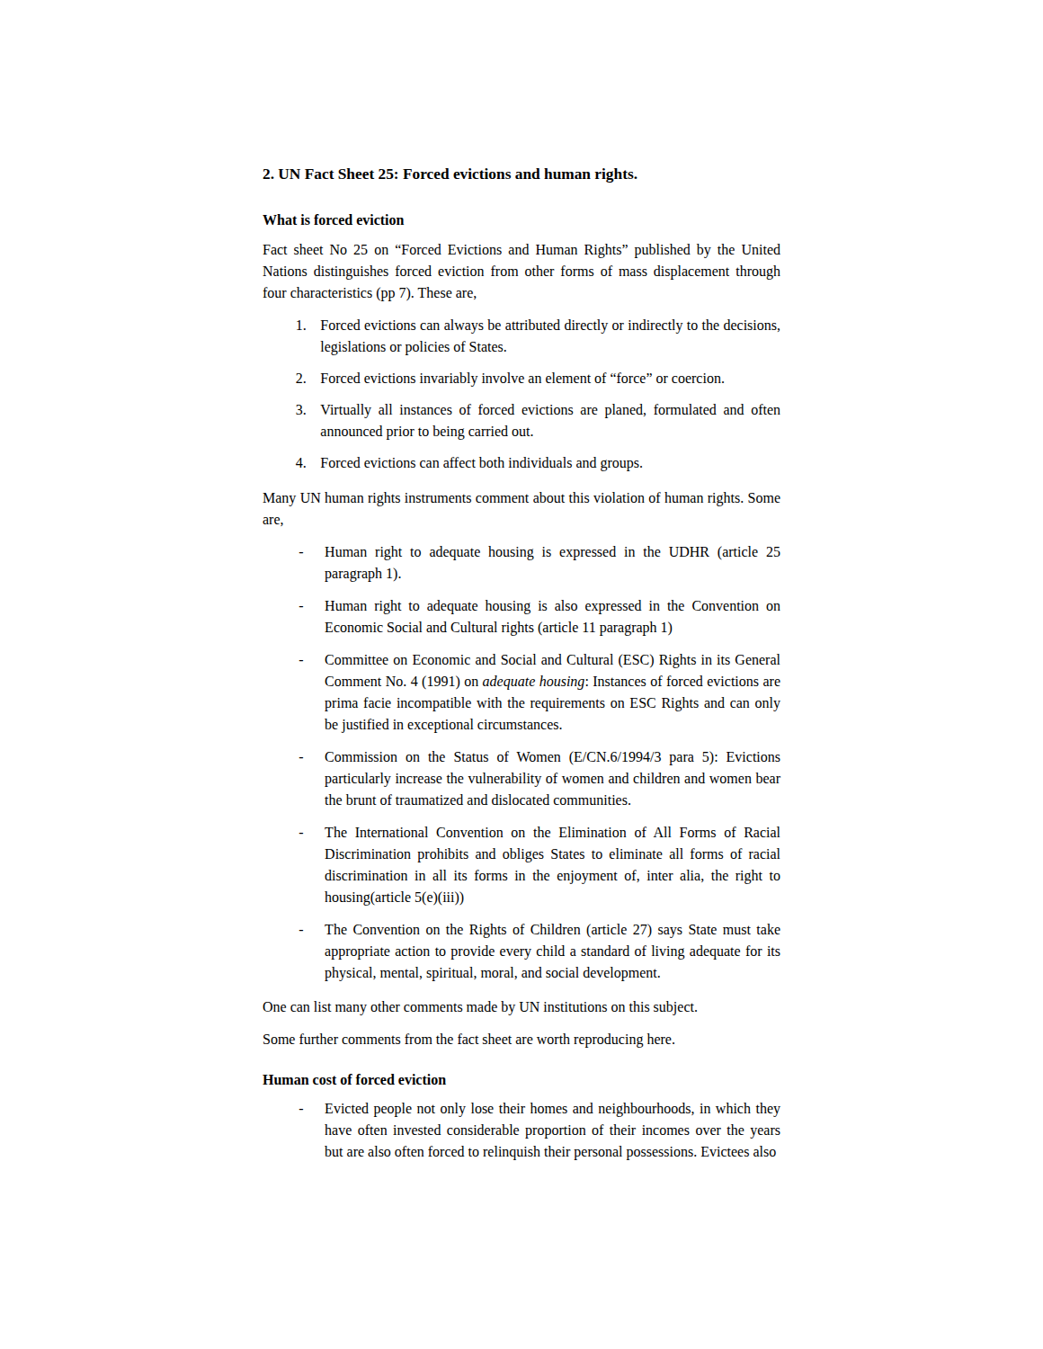2. UN Fact Sheet 25: Forced evictions and human rights.
What is forced eviction
Fact sheet No 25 on “Forced Evictions and Human Rights” published by the United Nations distinguishes forced eviction from other forms of mass displacement through four characteristics (pp 7). These are,
Forced evictions can always be attributed directly or indirectly to the decisions, legislations or policies of States.
Forced evictions invariably involve an element of “force” or coercion.
Virtually all instances of forced evictions are planed, formulated and often announced prior to being carried out.
Forced evictions can affect both individuals and groups.
Many UN human rights instruments comment about this violation of human rights. Some are,
Human right to adequate housing is expressed in the UDHR (article 25 paragraph 1).
Human right to adequate housing is also expressed in the Convention on Economic Social and Cultural rights (article 11 paragraph 1)
Committee on Economic and Social and Cultural (ESC) Rights in its General Comment No. 4 (1991) on adequate housing: Instances of forced evictions are prima facie incompatible with the requirements on ESC Rights and can only be justified in exceptional circumstances.
Commission on the Status of Women (E/CN.6/1994/3 para 5): Evictions particularly increase the vulnerability of women and children and women bear the brunt of traumatized and dislocated communities.
The International Convention on the Elimination of All Forms of Racial Discrimination prohibits and obliges States to eliminate all forms of racial discrimination in all its forms in the enjoyment of, inter alia, the right to housing(article 5(e)(iii))
The Convention on the Rights of Children (article 27) says State must take appropriate action to provide every child a standard of living adequate for its physical, mental, spiritual, moral, and social development.
One can list many other comments made by UN institutions on this subject.
Some further comments from the fact sheet are worth reproducing here.
Human cost of forced eviction
Evicted people not only lose their homes and neighbourhoods, in which they have often invested considerable proportion of their incomes over the years but are also often forced to relinquish their personal possessions. Evictees also